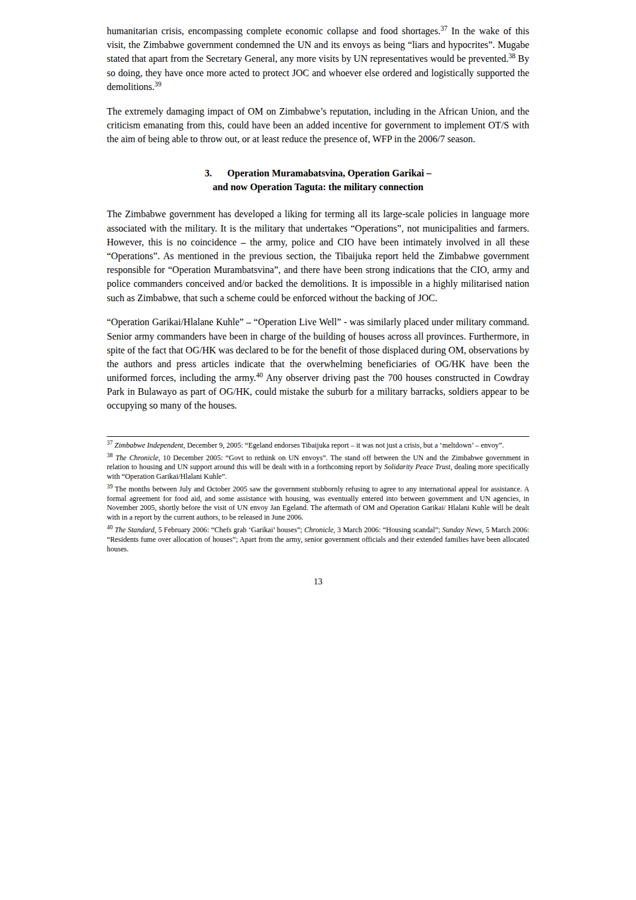humanitarian crisis, encompassing complete economic collapse and food shortages.37 In the wake of this visit, the Zimbabwe government condemned the UN and its envoys as being “liars and hypocrites”. Mugabe stated that apart from the Secretary General, any more visits by UN representatives would be prevented.38 By so doing, they have once more acted to protect JOC and whoever else ordered and logistically supported the demolitions.39
The extremely damaging impact of OM on Zimbabwe’s reputation, including in the African Union, and the criticism emanating from this, could have been an added incentive for government to implement OT/S with the aim of being able to throw out, or at least reduce the presence of, WFP in the 2006/7 season.
3. Operation Muramabatsvina, Operation Garikai –
and now Operation Taguta: the military connection
The Zimbabwe government has developed a liking for terming all its large-scale policies in language more associated with the military. It is the military that undertakes “Operations”, not municipalities and farmers. However, this is no coincidence – the army, police and CIO have been intimately involved in all these “Operations”. As mentioned in the previous section, the Tibaijuka report held the Zimbabwe government responsible for “Operation Murambatsvina”, and there have been strong indications that the CIO, army and police commanders conceived and/or backed the demolitions. It is impossible in a highly militarised nation such as Zimbabwe, that such a scheme could be enforced without the backing of JOC.
“Operation Garikai/Hlalane Kuhle” – “Operation Live Well” - was similarly placed under military command. Senior army commanders have been in charge of the building of houses across all provinces. Furthermore, in spite of the fact that OG/HK was declared to be for the benefit of those displaced during OM, observations by the authors and press articles indicate that the overwhelming beneficiaries of OG/HK have been the uniformed forces, including the army.40 Any observer driving past the 700 houses constructed in Cowdray Park in Bulawayo as part of OG/HK, could mistake the suburb for a military barracks, soldiers appear to be occupying so many of the houses.
37 Zimbabwe Independent, December 9, 2005: “Egeland endorses Tibaijuka report – it was not just a crisis, but a ‘meltdown’ – envoy”.
38 The Chronicle, 10 December 2005: “Govt to rethink on UN envoys”. The stand off between the UN and the Zimbabwe government in relation to housing and UN support around this will be dealt with in a forthcoming report by Solidarity Peace Trust, dealing more specifically with “Operation Garikai/Hlalani Kuhle”.
39 The months between July and October 2005 saw the government stubbornly refusing to agree to any international appeal for assistance. A formal agreement for food aid, and some assistance with housing, was eventually entered into between government and UN agencies, in November 2005, shortly before the visit of UN envoy Jan Egeland. The aftermath of OM and Operation Garikai/ Hlalani Kuhle will be dealt with in a report by the current authors, to be released in June 2006.
40 The Standard, 5 February 2006: “Chefs grab ‘Garikai’ houses”; Chronicle, 3 March 2006: “Housing scandal”; Sunday News, 5 March 2006: “Residents fume over allocation of houses”; Apart from the army, senior government officials and their extended families have been allocated houses.
13